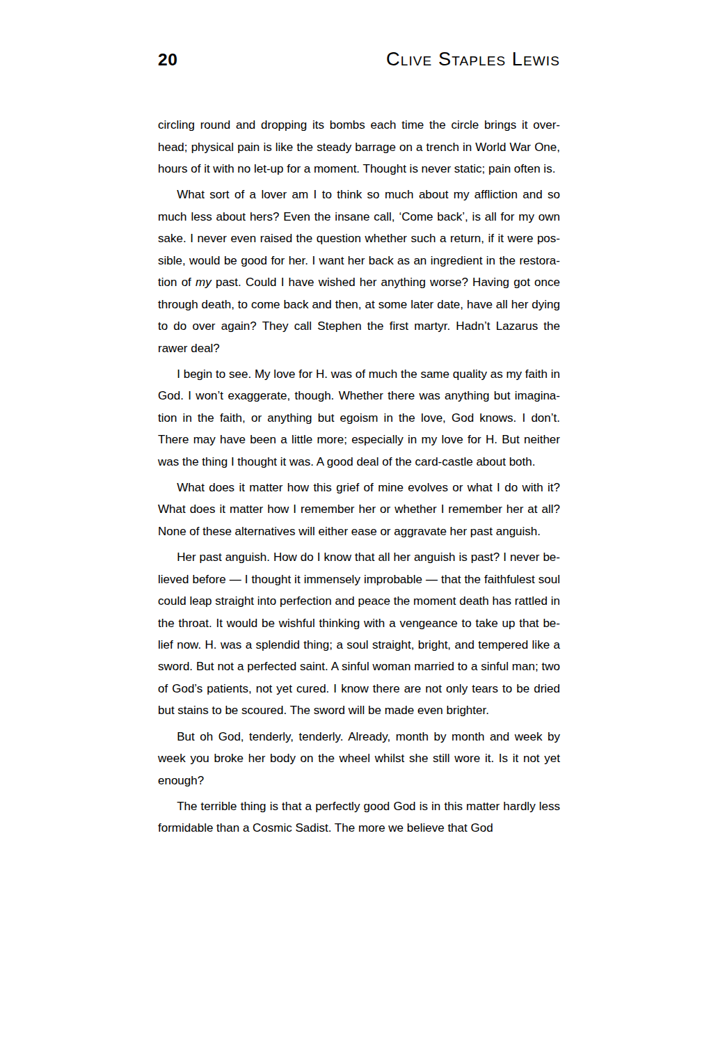20 Clive Staples Lewis
circling round and dropping its bombs each time the circle brings it overhead; physical pain is like the steady barrage on a trench in World War One, hours of it with no let-up for a moment. Thought is never static; pain often is.
What sort of a lover am I to think so much about my affliction and so much less about hers? Even the insane call, ‘Come back’, is all for my own sake. I never even raised the question whether such a return, if it were possible, would be good for her. I want her back as an ingredient in the restoration of my past. Could I have wished her anything worse? Having got once through death, to come back and then, at some later date, have all her dying to do over again? They call Stephen the first martyr. Hadn’t Lazarus the rawer deal?
I begin to see. My love for H. was of much the same quality as my faith in God. I won’t exaggerate, though. Whether there was anything but imagination in the faith, or anything but egoism in the love, God knows. I don’t. There may have been a little more; especially in my love for H. But neither was the thing I thought it was. A good deal of the card-castle about both.
What does it matter how this grief of mine evolves or what I do with it? What does it matter how I remember her or whether I remember her at all? None of these alternatives will either ease or aggravate her past anguish.
Her past anguish. How do I know that all her anguish is past? I never believed before — I thought it immensely improbable — that the faithfulest soul could leap straight into perfection and peace the moment death has rattled in the throat. It would be wishful thinking with a vengeance to take up that belief now. H. was a splendid thing; a soul straight, bright, and tempered like a sword. But not a perfected saint. A sinful woman married to a sinful man; two of God’s patients, not yet cured. I know there are not only tears to be dried but stains to be scoured. The sword will be made even brighter.
But oh God, tenderly, tenderly. Already, month by month and week by week you broke her body on the wheel whilst she still wore it. Is it not yet enough?
The terrible thing is that a perfectly good God is in this matter hardly less formidable than a Cosmic Sadist. The more we believe that God